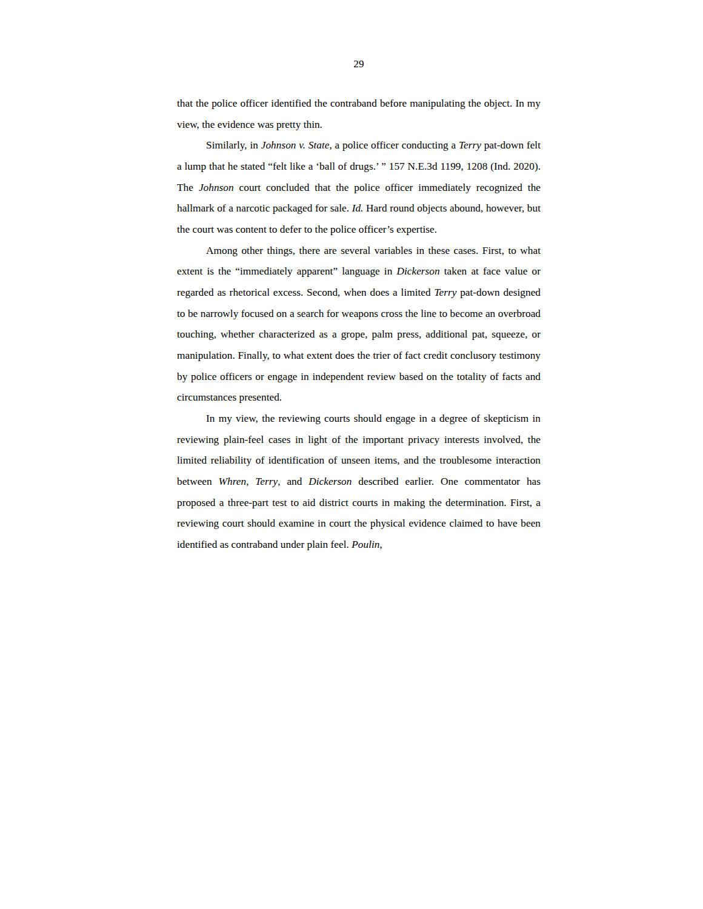29
that the police officer identified the contraband before manipulating the object. In my view, the evidence was pretty thin.
Similarly, in Johnson v. State, a police officer conducting a Terry pat-down felt a lump that he stated “felt like a ‘ball of drugs.’ ” 157 N.E.3d 1199, 1208 (Ind. 2020). The Johnson court concluded that the police officer immediately recognized the hallmark of a narcotic packaged for sale. Id. Hard round objects abound, however, but the court was content to defer to the police officer’s expertise.
Among other things, there are several variables in these cases. First, to what extent is the “immediately apparent” language in Dickerson taken at face value or regarded as rhetorical excess. Second, when does a limited Terry pat-down designed to be narrowly focused on a search for weapons cross the line to become an overbroad touching, whether characterized as a grope, palm press, additional pat, squeeze, or manipulation. Finally, to what extent does the trier of fact credit conclusory testimony by police officers or engage in independent review based on the totality of facts and circumstances presented.
In my view, the reviewing courts should engage in a degree of skepticism in reviewing plain-feel cases in light of the important privacy interests involved, the limited reliability of identification of unseen items, and the troublesome interaction between Whren, Terry, and Dickerson described earlier. One commentator has proposed a three-part test to aid district courts in making the determination. First, a reviewing court should examine in court the physical evidence claimed to have been identified as contraband under plain feel. Poulin,